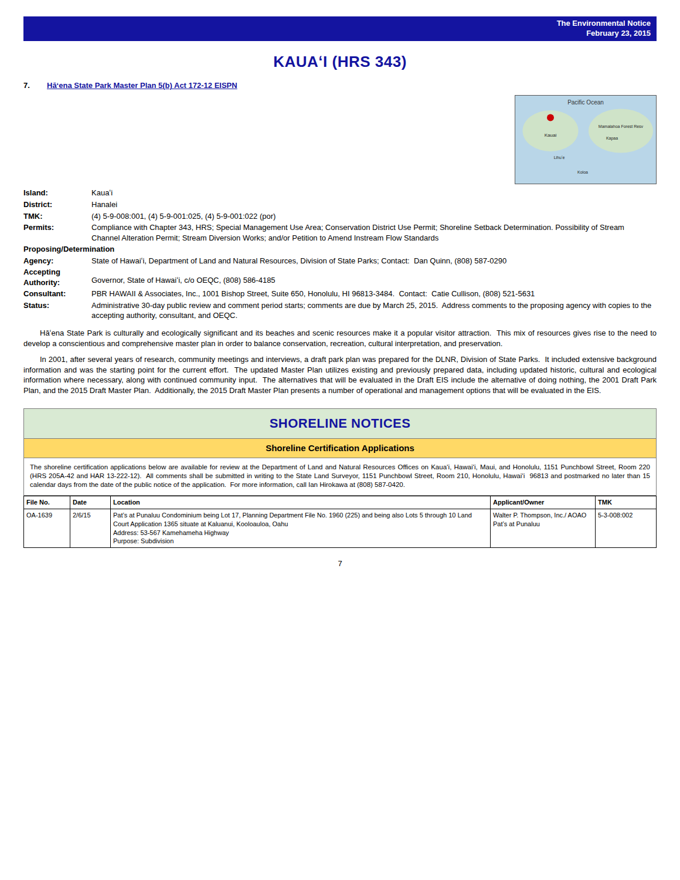The Environmental Notice
February 23, 2015
KAUAʻI (HRS 343)
7. Hāʻena State Park Master Plan 5(b) Act 172-12 EISPN
| Island: | Kauaʻi |
| District: | Hanalei |
| TMK: | (4) 5-9-008:001, (4) 5-9-001:025, (4) 5-9-001:022 (por) |
| Permits: | Compliance with Chapter 343, HRS; Special Management Use Area; Conservation District Use Permit; Shoreline Setback Determination. Possibility of Stream Channel Alteration Permit; Stream Diversion Works; and/or Petition to Amend Instream Flow Standards |
| Proposing/Determination |
| Agency: | State of Hawaiʻi, Department of Land and Natural Resources, Division of State Parks; Contact: Dan Quinn, (808) 587-0290 |
| Accepting Authority: | Governor, State of Hawaiʻi, c/o OEQC, (808) 586-4185 |
| Consultant: | PBR HAWAII & Associates, Inc., 1001 Bishop Street, Suite 650, Honolulu, HI 96813-3484. Contact: Catie Cullison, (808) 521-5631 |
| Status: | Administrative 30-day public review and comment period starts; comments are due by March 25, 2015. Address comments to the proposing agency with copies to the accepting authority, consultant, and OEQC. |
Hāʻena State Park is culturally and ecologically significant and its beaches and scenic resources make it a popular visitor attraction. This mix of resources gives rise to the need to develop a conscientious and comprehensive master plan in order to balance conservation, recreation, cultural interpretation, and preservation.
In 2001, after several years of research, community meetings and interviews, a draft park plan was prepared for the DLNR, Division of State Parks. It included extensive background information and was the starting point for the current effort. The updated Master Plan utilizes existing and previously prepared data, including updated historic, cultural and ecological information where necessary, along with continued community input. The alternatives that will be evaluated in the Draft EIS include the alternative of doing nothing, the 2001 Draft Park Plan, and the 2015 Draft Master Plan. Additionally, the 2015 Draft Master Plan presents a number of operational and management options that will be evaluated in the EIS.
SHORELINE NOTICES
Shoreline Certification Applications
The shoreline certification applications below are available for review at the Department of Land and Natural Resources Offices on Kauaʻi, Hawaiʻi, Maui, and Honolulu, 1151 Punchbowl Street, Room 220 (HRS 205A-42 and HAR 13-222-12). All comments shall be submitted in writing to the State Land Surveyor, 1151 Punchbowl Street, Room 210, Honolulu, Hawaiʻi 96813 and postmarked no later than 15 calendar days from the date of the public notice of the application. For more information, call Ian Hirokawa at (808) 587-0420.
| File No. | Date | Location | Applicant/Owner | TMK |
| --- | --- | --- | --- | --- |
| OA-1639 | 2/6/15 | Pat’s at Punaluu Condominium being Lot 17, Planning Department File No. 1960 (225) and being also Lots 5 through 10 Land Court Application 1365 situate at Kaluanui, Kooloauloa, Oahu Address: 53-567 Kamehameha Highway Purpose: Subdivision | Walter P. Thompson, Inc./ AOAO Pat’s at Punaluu | 5-3-008:002 |
7